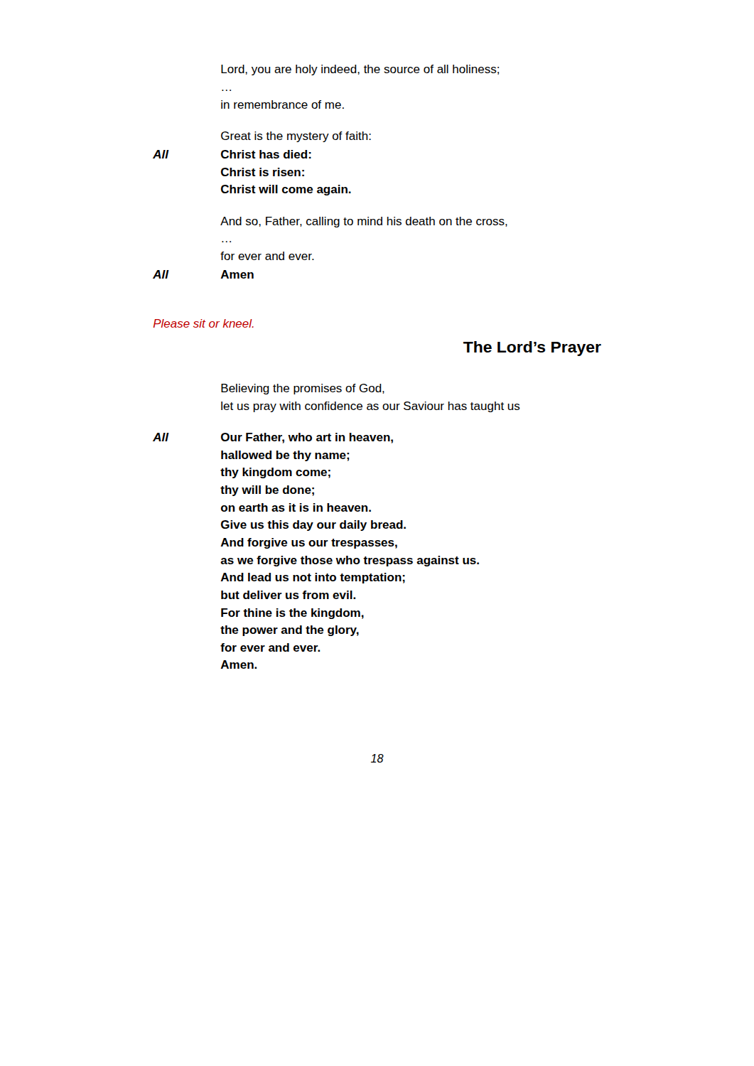Lord, you are holy indeed, the source of all holiness;
…
in remembrance of me.
Great is the mystery of faith:
All
Christ has died:
Christ is risen:
Christ will come again.
And so, Father, calling to mind his death on the cross,
…
for ever and ever.
All
Amen
Please sit or kneel.
The Lord’s Prayer
Believing the promises of God,
let us pray with confidence as our Saviour has taught us
All
Our Father, who art in heaven,
hallowed be thy name;
thy kingdom come;
thy will be done;
on earth as it is in heaven.
Give us this day our daily bread.
And forgive us our trespasses,
as we forgive those who trespass against us.
And lead us not into temptation;
but deliver us from evil.
For thine is the kingdom,
the power and the glory,
for ever and ever.
Amen.
18